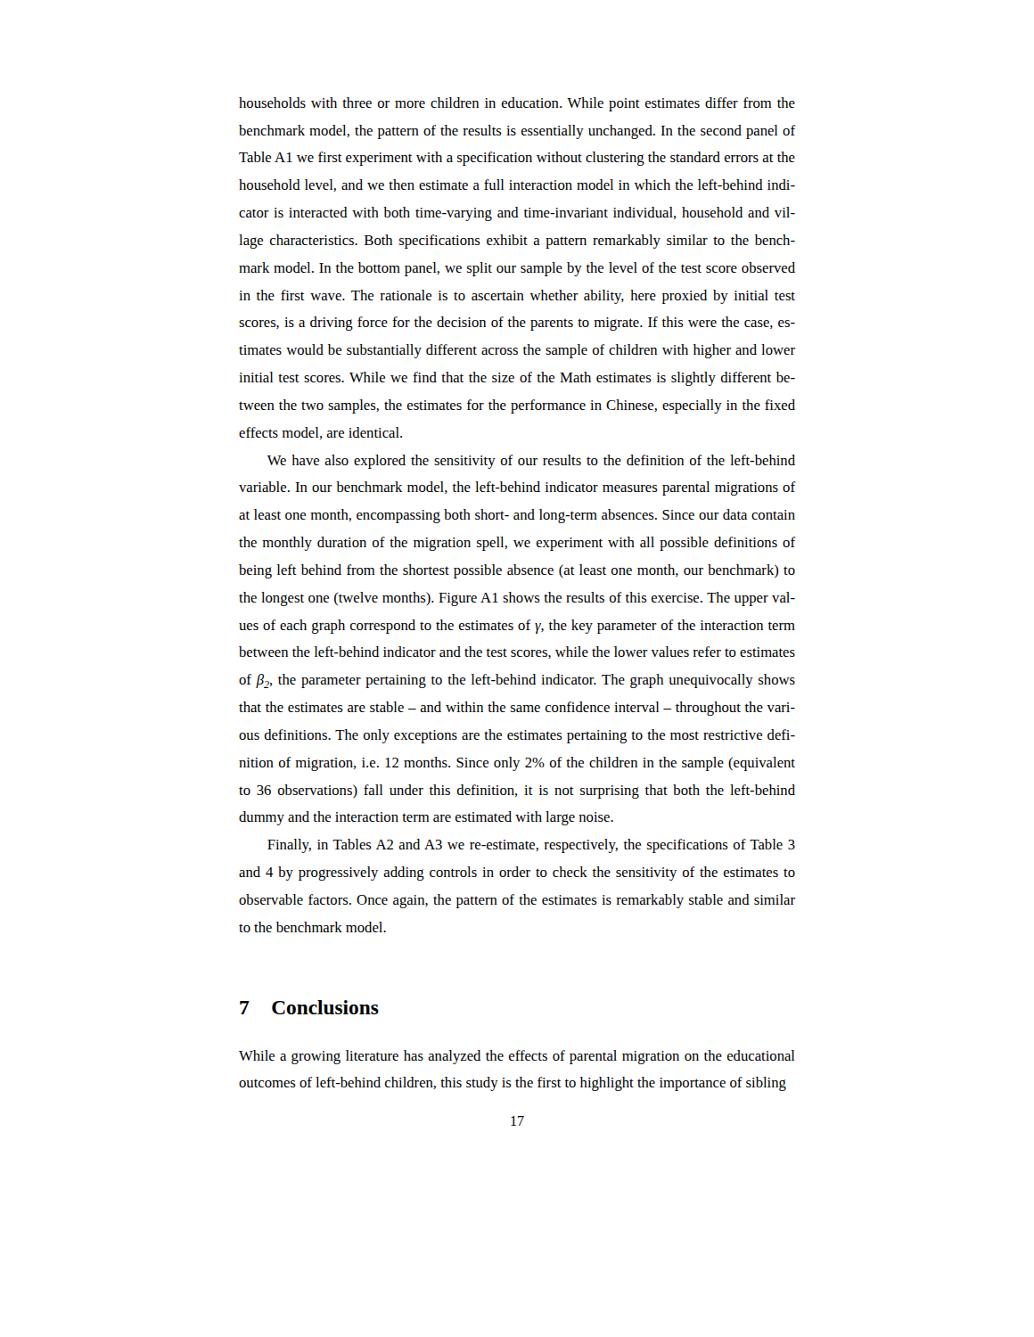households with three or more children in education. While point estimates differ from the benchmark model, the pattern of the results is essentially unchanged. In the second panel of Table A1 we first experiment with a specification without clustering the standard errors at the household level, and we then estimate a full interaction model in which the left-behind indicator is interacted with both time-varying and time-invariant individual, household and village characteristics. Both specifications exhibit a pattern remarkably similar to the bench- mark model. In the bottom panel, we split our sample by the level of the test score observed in the first wave. The rationale is to ascertain whether ability, here proxied by initial test scores, is a driving force for the decision of the parents to migrate. If this were the case, es- timates would be substantially different across the sample of children with higher and lower initial test scores. While we find that the size of the Math estimates is slightly different between the two samples, the estimates for the performance in Chinese, especially in the fixed effects model, are identical.
We have also explored the sensitivity of our results to the definition of the left-behind variable. In our benchmark model, the left-behind indicator measures parental migrations of at least one month, encompassing both short- and long-term absences. Since our data contain the monthly duration of the migration spell, we experiment with all possible definitions of being left behind from the shortest possible absence (at least one month, our benchmark) to the longest one (twelve months). Figure A1 shows the results of this exercise. The upper values of each graph correspond to the estimates of γ, the key parameter of the interaction term between the left-behind indicator and the test scores, while the lower values refer to estimates of β2, the parameter pertaining to the left-behind indicator. The graph unequivocally shows that the estimates are stable – and within the same confidence interval – throughout the various definitions. The only exceptions are the estimates pertaining to the most restrictive definition of migration, i.e. 12 months. Since only 2% of the children in the sample (equivalent to 36 observations) fall under this definition, it is not surprising that both the left-behind dummy and the interaction term are estimated with large noise.
Finally, in Tables A2 and A3 we re-estimate, respectively, the specifications of Table 3 and 4 by progressively adding controls in order to check the sensitivity of the estimates to observable factors. Once again, the pattern of the estimates is remarkably stable and similar to the benchmark model.
7 Conclusions
While a growing literature has analyzed the effects of parental migration on the educational outcomes of left-behind children, this study is the first to highlight the importance of sibling
17